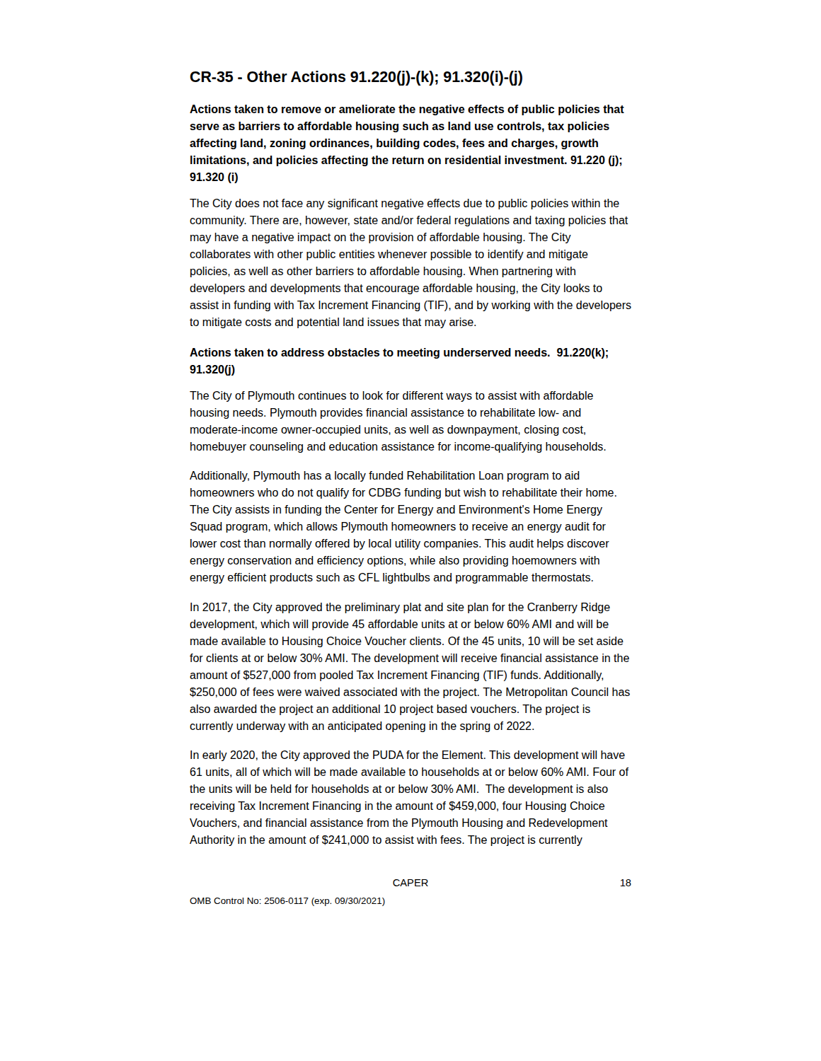CR-35 - Other Actions 91.220(j)-(k); 91.320(i)-(j)
Actions taken to remove or ameliorate the negative effects of public policies that serve as barriers to affordable housing such as land use controls, tax policies affecting land, zoning ordinances, building codes, fees and charges, growth limitations, and policies affecting the return on residential investment. 91.220 (j); 91.320 (i)
The City does not face any significant negative effects due to public policies within the community. There are, however, state and/or federal regulations and taxing policies that may have a negative impact on the provision of affordable housing. The City collaborates with other public entities whenever possible to identify and mitigate policies, as well as other barriers to affordable housing. When partnering with developers and developments that encourage affordable housing, the City looks to assist in funding with Tax Increment Financing (TIF), and by working with the developers to mitigate costs and potential land issues that may arise.
Actions taken to address obstacles to meeting underserved needs. 91.220(k); 91.320(j)
The City of Plymouth continues to look for different ways to assist with affordable housing needs. Plymouth provides financial assistance to rehabilitate low- and moderate-income owner-occupied units, as well as downpayment, closing cost, homebuyer counseling and education assistance for income-qualifying households.
Additionally, Plymouth has a locally funded Rehabilitation Loan program to aid homeowners who do not qualify for CDBG funding but wish to rehabilitate their home. The City assists in funding the Center for Energy and Environment's Home Energy Squad program, which allows Plymouth homeowners to receive an energy audit for lower cost than normally offered by local utility companies. This audit helps discover energy conservation and efficiency options, while also providing hoemowners with energy efficient products such as CFL lightbulbs and programmable thermostats.
In 2017, the City approved the preliminary plat and site plan for the Cranberry Ridge development, which will provide 45 affordable units at or below 60% AMI and will be made available to Housing Choice Voucher clients. Of the 45 units, 10 will be set aside for clients at or below 30% AMI. The development will receive financial assistance in the amount of $527,000 from pooled Tax Increment Financing (TIF) funds. Additionally, $250,000 of fees were waived associated with the project. The Metropolitan Council has also awarded the project an additional 10 project based vouchers. The project is currently underway with an anticipated opening in the spring of 2022.
In early 2020, the City approved the PUDA for the Element. This development will have 61 units, all of which will be made available to households at or below 60% AMI. Four of the units will be held for households at or below 30% AMI. The development is also receiving Tax Increment Financing in the amount of $459,000, four Housing Choice Vouchers, and financial assistance from the Plymouth Housing and Redevelopment Authority in the amount of $241,000 to assist with fees. The project is currently
CAPER
18
OMB Control No: 2506-0117 (exp. 09/30/2021)